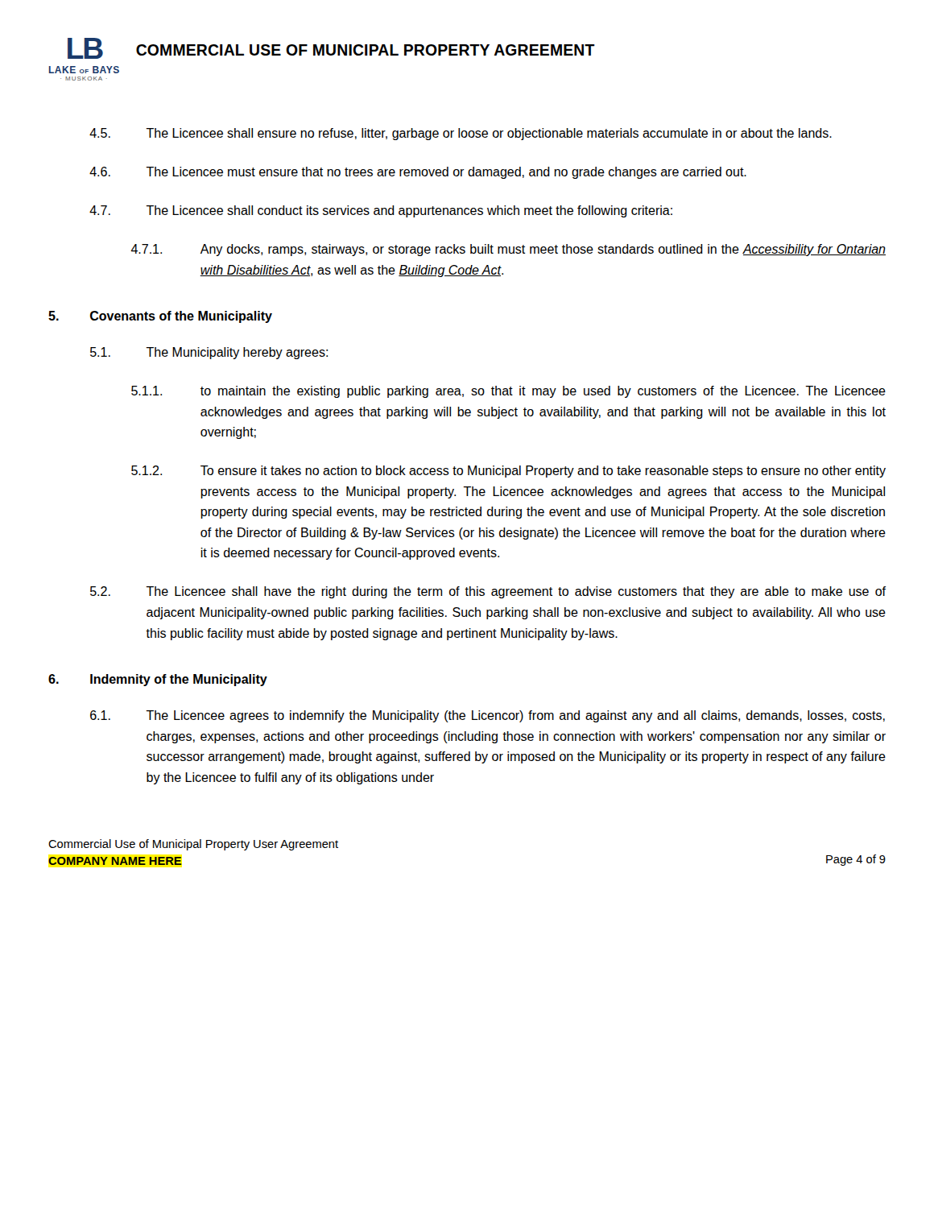LB
LAKE OF BAYS
· MUSKOKA ·
COMMERCIAL USE OF MUNICIPAL PROPERTY AGREEMENT
4.5.
The Licencee shall ensure no refuse, litter, garbage or loose or objectionable materials accumulate in or about the lands.
4.6.
The Licencee must ensure that no trees are removed or damaged, and no grade changes are carried out.
4.7.
The Licencee shall conduct its services and appurtenances which meet the following criteria:
4.7.1.
Any docks, ramps, stairways, or storage racks built must meet those standards outlined in the Accessibility for Ontarian with Disabilities Act, as well as the Building Code Act.
5.
Covenants of the Municipality
5.1.
The Municipality hereby agrees:
5.1.1.
to maintain the existing public parking area, so that it may be used by customers of the Licencee. The Licencee acknowledges and agrees that parking will be subject to availability, and that parking will not be available in this lot overnight;
5.1.2.
To ensure it takes no action to block access to Municipal Property and to take reasonable steps to ensure no other entity prevents access to the Municipal property. The Licencee acknowledges and agrees that access to the Municipal property during special events, may be restricted during the event and use of Municipal Property. At the sole discretion of the Director of Building & By-law Services (or his designate) the Licencee will remove the boat for the duration where it is deemed necessary for Council-approved events.
5.2.
The Licencee shall have the right during the term of this agreement to advise customers that they are able to make use of adjacent Municipality-owned public parking facilities. Such parking shall be non-exclusive and subject to availability. All who use this public facility must abide by posted signage and pertinent Municipality by-laws.
6.
Indemnity of the Municipality
6.1.
The Licencee agrees to indemnify the Municipality (the Licencor) from and against any and all claims, demands, losses, costs, charges, expenses, actions and other proceedings (including those in connection with workers' compensation nor any similar or successor arrangement) made, brought against, suffered by or imposed on the Municipality or its property in respect of any failure by the Licencee to fulfil any of its obligations under
Commercial Use of Municipal Property User Agreement
COMPANY NAME HERE
Page 4 of 9